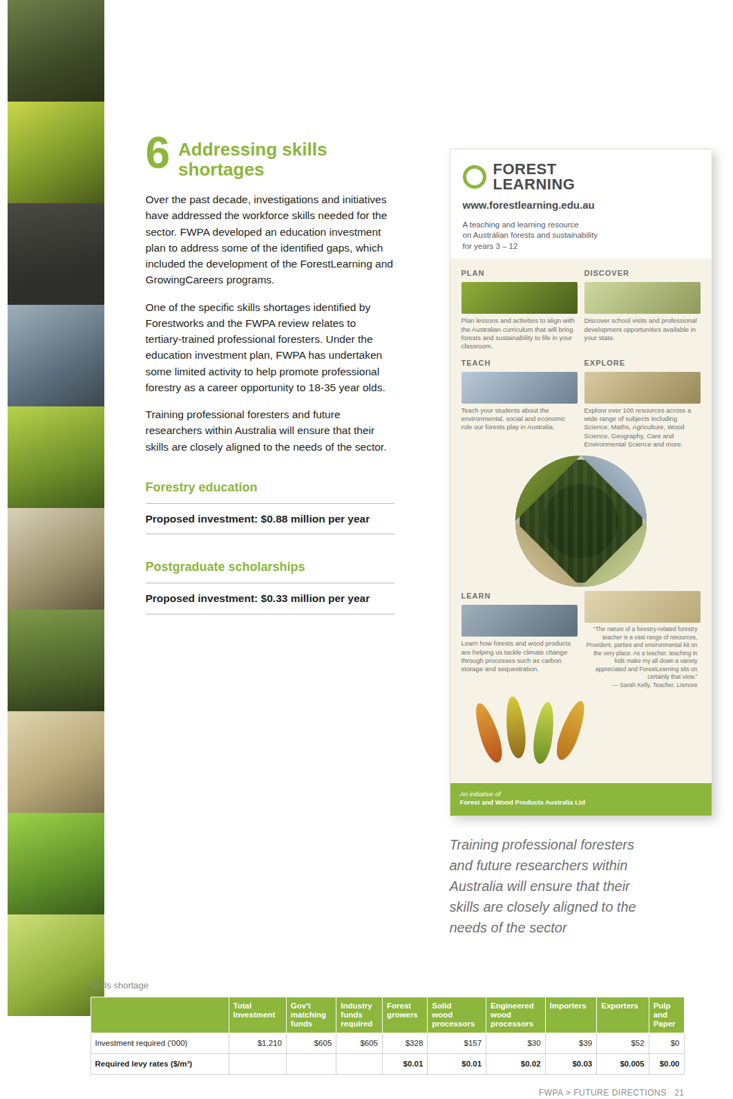6
Addressing skills
shortages
Over the past decade, investigations and initiatives have addressed the workforce skills needed for the sector. FWPA developed an education investment plan to address some of the identified gaps, which included the development of the ForestLearning and GrowingCareers programs.
One of the specific skills shortages identified by Forestworks and the FWPA review relates to tertiary-trained professional foresters. Under the education investment plan, FWPA has undertaken some limited activity to help promote professional forestry as a career opportunity to 18-35 year olds.
Training professional foresters and future researchers within Australia will ensure that their skills are closely aligned to the needs of the sector.
Forestry education
Proposed investment: $0.88 million per year
Postgraduate scholarships
Proposed investment: $0.33 million per year
FOREST
LEARNING
www.forestlearning.edu.au
A teaching and learning resource
on Australian forests and sustainability
for years 3 – 12
PLAN
Plan lessons and activities to align with the Australian curriculum that will bring forests and sustainability to life in your classroom.
DISCOVER
Discover school visits and professional development opportunities available in your state.
TEACH
Teach your students about the environmental, social and economic role our forests play in Australia.
EXPLORE
Explore over 100 resources across a wide range of subjects including Science, Maths, Agriculture, Wood Science, Geography, Care and Environmental Science and more.
LEARN
Learn how forests and wood products are helping us tackle climate change through processes such as carbon storage and sequestration.
“The nature of a forestry-related forestry teacher is a vast range of resources, Providers, parties and environmental kit on the very place. As a teacher, teaching in kids make my all down a variety appreciated and ForestLearning sits on certainly that view.”
— Sarah Kelly, Teacher, Lismore
An initiative of
Forest and Wood Products Australia Ltd
Training professional foresters and future researchers within Australia will ensure that their skills are closely aligned to the needs of the sector
Skills shortage
| | Total Investment | Gov't matching funds | Industry funds required | Forest growers | Solid wood processors | Engineered wood processors | Importers | Exporters | Pulp and Paper |
| --- | --- | --- | --- | --- | --- | --- | --- | --- | --- |
| Investment required ('000) | $1,210 | $605 | $605 | $328 | $157 | $30 | $39 | $52 | $0 |
| Required levy rates ($/m³) | | | | $0.01 | $0.01 | $0.02 | $0.03 | $0.005 | $0.00 |
FWPA > FUTURE DIRECTIONS 21